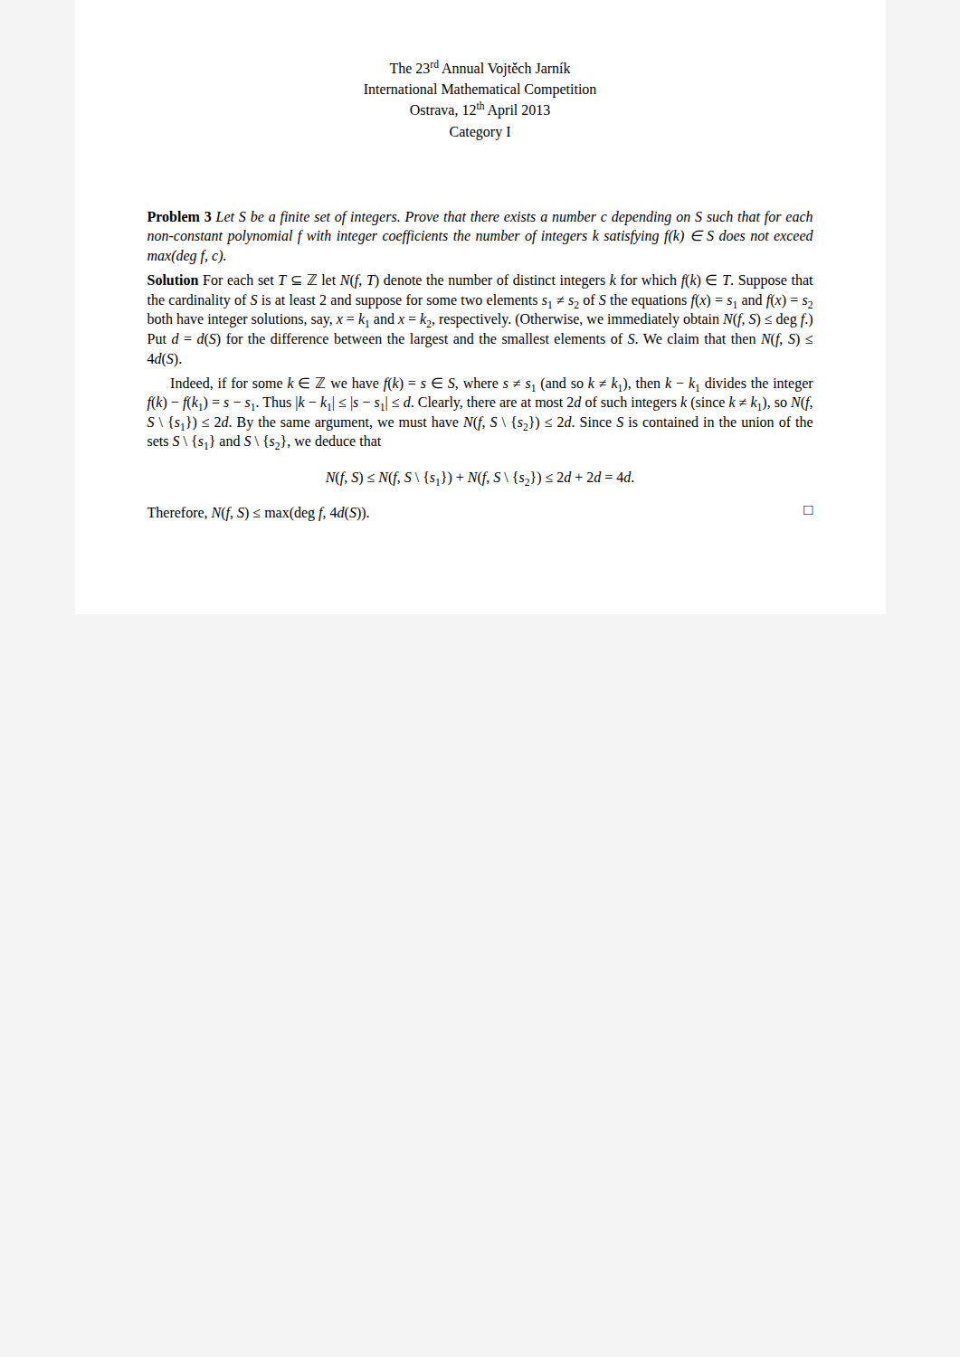The 23rd Annual Vojtěch Jarník
International Mathematical Competition
Ostrava, 12th April 2013
Category I
Problem 3 Let S be a finite set of integers. Prove that there exists a number c depending on S such that for each non-constant polynomial f with integer coefficients the number of integers k satisfying f(k) ∈ S does not exceed max(deg f, c).
Solution For each set T ⊆ ℤ let N(f, T) denote the number of distinct integers k for which f(k) ∈ T. Suppose that the cardinality of S is at least 2 and suppose for some two elements s1 ≠ s2 of S the equations f(x) = s1 and f(x) = s2 both have integer solutions, say, x = k1 and x = k2, respectively. (Otherwise, we immediately obtain N(f, S) ≤ deg f.) Put d = d(S) for the difference between the largest and the smallest elements of S. We claim that then N(f, S) ≤ 4d(S).
Indeed, if for some k ∈ ℤ we have f(k) = s ∈ S, where s ≠ s1 (and so k ≠ k1), then k − k1 divides the integer f(k) − f(k1) = s − s1. Thus |k − k1| ≤ |s − s1| ≤ d. Clearly, there are at most 2d of such integers k (since k ≠ k1), so N(f, S \ {s1}) ≤ 2d. By the same argument, we must have N(f, S \ {s2}) ≤ 2d. Since S is contained in the union of the sets S \ {s1} and S \ {s2}, we deduce that
N(f, S) ≤ N(f, S \ {s1}) + N(f, S \ {s2}) ≤ 2d + 2d = 4d.
□
Therefore, N(f, S) ≤ max(deg f, 4d(S)).